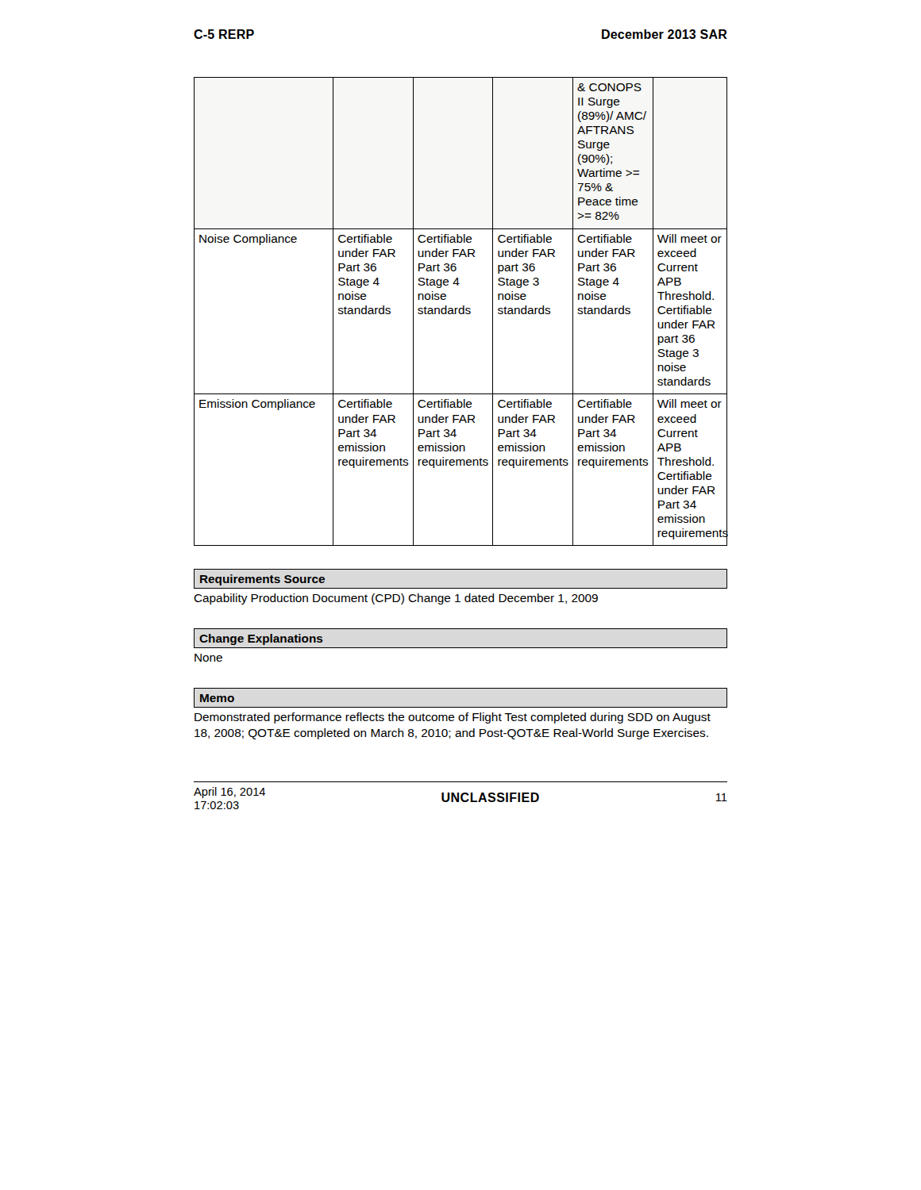C-5 RERP
December 2013 SAR
| | | | | & CONOPS II Surge (89%)/ AMC/ AFTRANS Surge (90%); Wartime >= 75% & Peace time >= 82% | |
| Noise Compliance | Certifiable under FAR Part 36 Stage 4 noise standards | Certifiable under FAR Part 36 Stage 4 noise standards | Certifiable under FAR part 36 Stage 3 noise standards | Certifiable under FAR Part 36 Stage 4 noise standards | Will meet or exceed Current APB Threshold. Certifiable under FAR part 36 Stage 3 noise standards |
| Emission Compliance | Certifiable under FAR Part 34 emission requirements | Certifiable under FAR Part 34 emission requirements | Certifiable under FAR Part 34 emission requirements | Certifiable under FAR Part 34 emission requirements | Will meet or exceed Current APB Threshold. Certifiable under FAR Part 34 emission requirements |
Requirements Source
Capability Production Document (CPD) Change 1 dated December 1, 2009
Change Explanations
None
Memo
Demonstrated performance reflects the outcome of Flight Test completed during SDD on August 18, 2008; QOT&E completed on March 8, 2010; and Post-QOT&E Real-World Surge Exercises.
April 16, 2014 17:02:03
UNCLASSIFIED
11